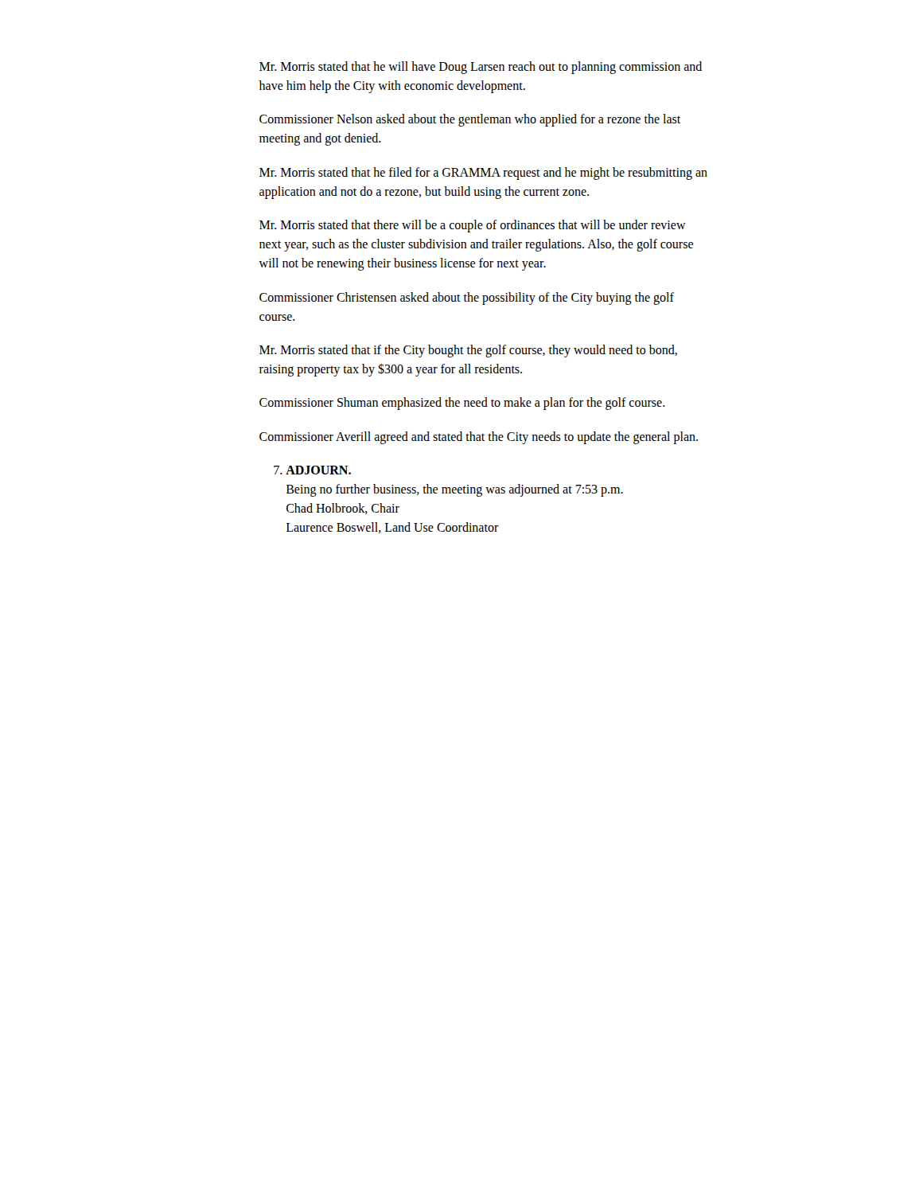Mr. Morris stated that he will have Doug Larsen reach out to planning commission and have him help the City with economic development.
Commissioner Nelson asked about the gentleman who applied for a rezone the last meeting and got denied.
Mr. Morris stated that he filed for a GRAMMA request and he might be resubmitting an application and not do a rezone, but build using the current zone.
Mr. Morris stated that there will be a couple of ordinances that will be under review next year, such as the cluster subdivision and trailer regulations. Also, the golf course will not be renewing their business license for next year.
Commissioner Christensen asked about the possibility of the City buying the golf course.
Mr. Morris stated that if the City bought the golf course, they would need to bond, raising property tax by $300 a year for all residents.
Commissioner Shuman emphasized the need to make a plan for the golf course.
Commissioner Averill agreed and stated that the City needs to update the general plan.
ADJOURN.
Being no further business, the meeting was adjourned at 7:53 p.m.
Chad Holbrook, Chair
Laurence Boswell, Land Use Coordinator